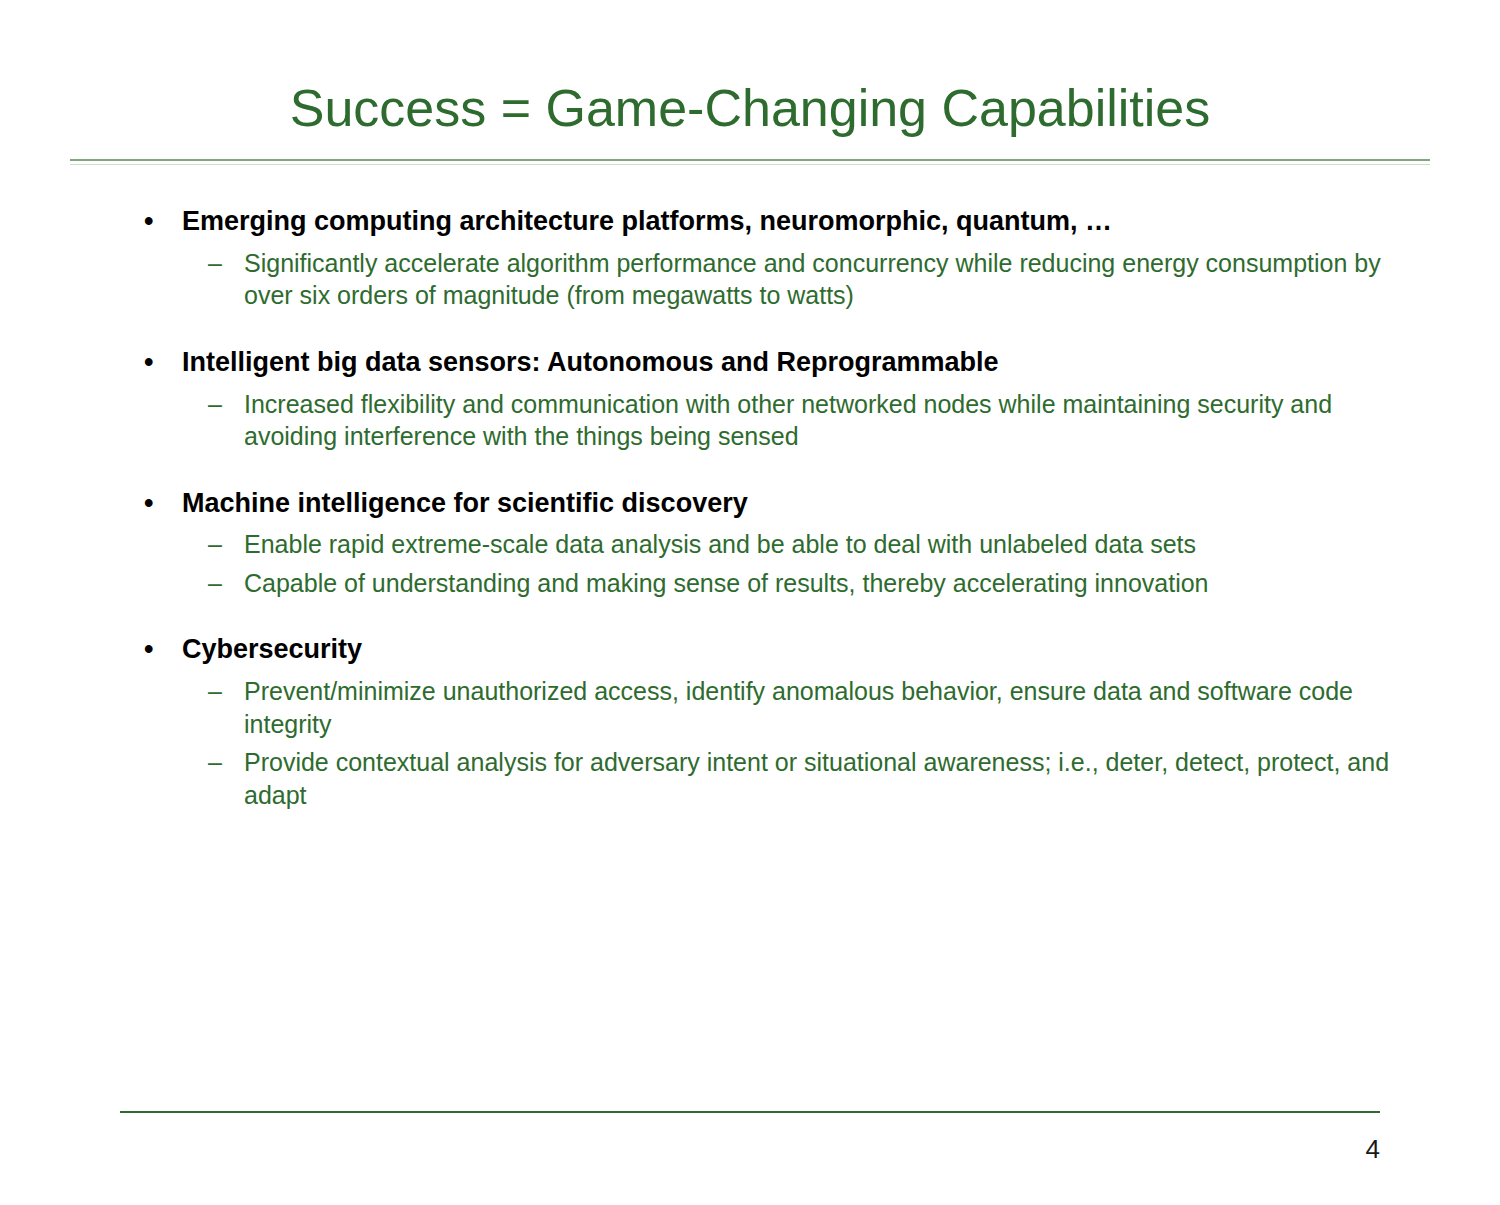Success = Game-Changing Capabilities
Emerging computing architecture platforms, neuromorphic, quantum, …
Significantly accelerate algorithm performance and concurrency while reducing energy consumption by over six orders of magnitude (from megawatts to watts)
Intelligent big data sensors: Autonomous and Reprogrammable
Increased flexibility and communication with other networked nodes while maintaining security and avoiding interference with the things being sensed
Machine intelligence for scientific discovery
Enable rapid extreme-scale data analysis and be able to deal with unlabeled data sets
Capable of understanding and making sense of results, thereby accelerating innovation
Cybersecurity
Prevent/minimize unauthorized access, identify anomalous behavior, ensure data and software code integrity
Provide contextual analysis for adversary intent or situational awareness; i.e., deter, detect, protect, and adapt
4